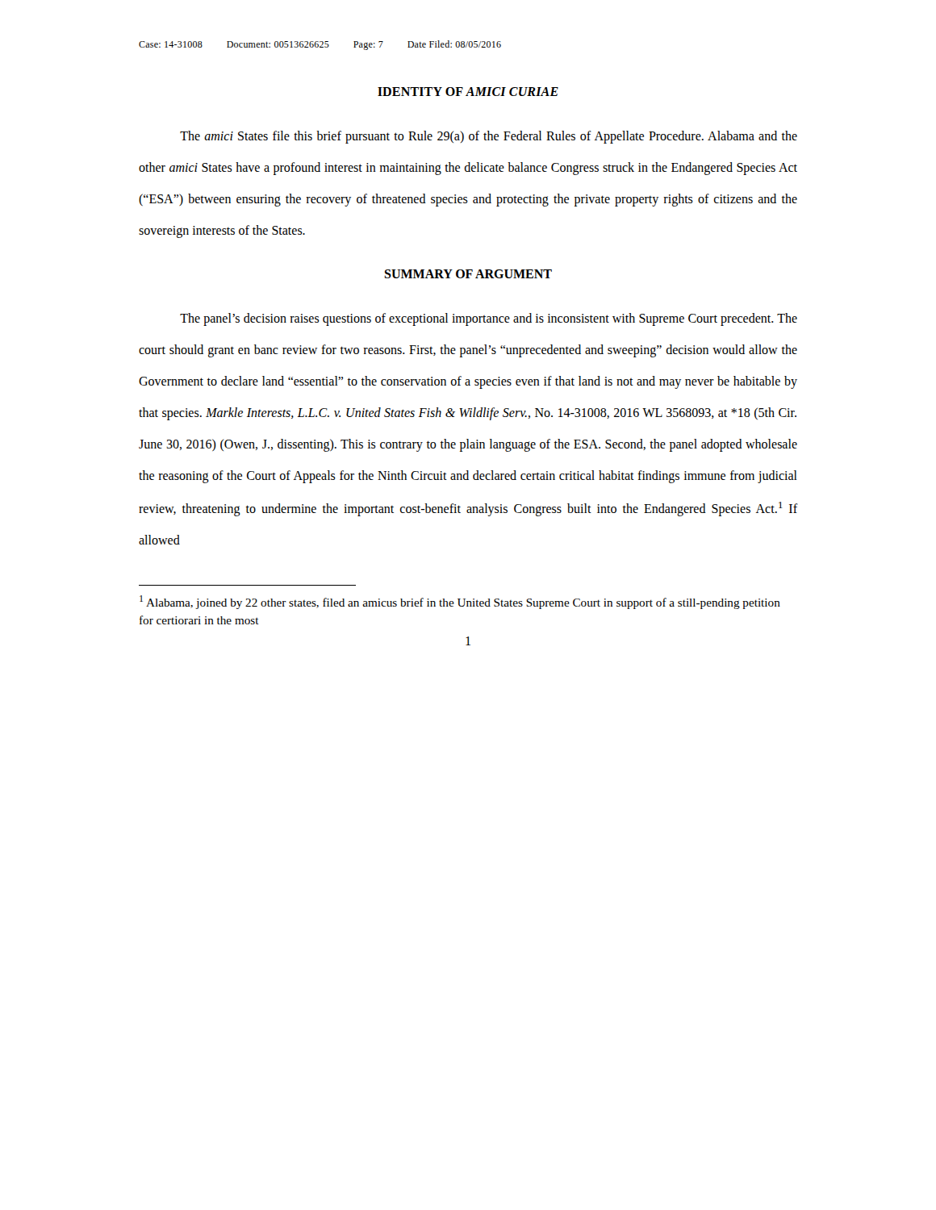Case: 14-31008 Document: 00513626625 Page: 7 Date Filed: 08/05/2016
IDENTITY OF AMICI CURIAE
The amici States file this brief pursuant to Rule 29(a) of the Federal Rules of Appellate Procedure. Alabama and the other amici States have a profound interest in maintaining the delicate balance Congress struck in the Endangered Species Act (“ESA”) between ensuring the recovery of threatened species and protecting the private property rights of citizens and the sovereign interests of the States.
SUMMARY OF ARGUMENT
The panel’s decision raises questions of exceptional importance and is inconsistent with Supreme Court precedent. The court should grant en banc review for two reasons. First, the panel’s “unprecedented and sweeping” decision would allow the Government to declare land “essential” to the conservation of a species even if that land is not and may never be habitable by that species. Markle Interests, L.L.C. v. United States Fish & Wildlife Serv., No. 14-31008, 2016 WL 3568093, at *18 (5th Cir. June 30, 2016) (Owen, J., dissenting). This is contrary to the plain language of the ESA. Second, the panel adopted wholesale the reasoning of the Court of Appeals for the Ninth Circuit and declared certain critical habitat findings immune from judicial review, threatening to undermine the important cost-benefit analysis Congress built into the Endangered Species Act.1 If allowed
1 Alabama, joined by 22 other states, filed an amicus brief in the United States Supreme Court in support of a still-pending petition for certiorari in the most
1